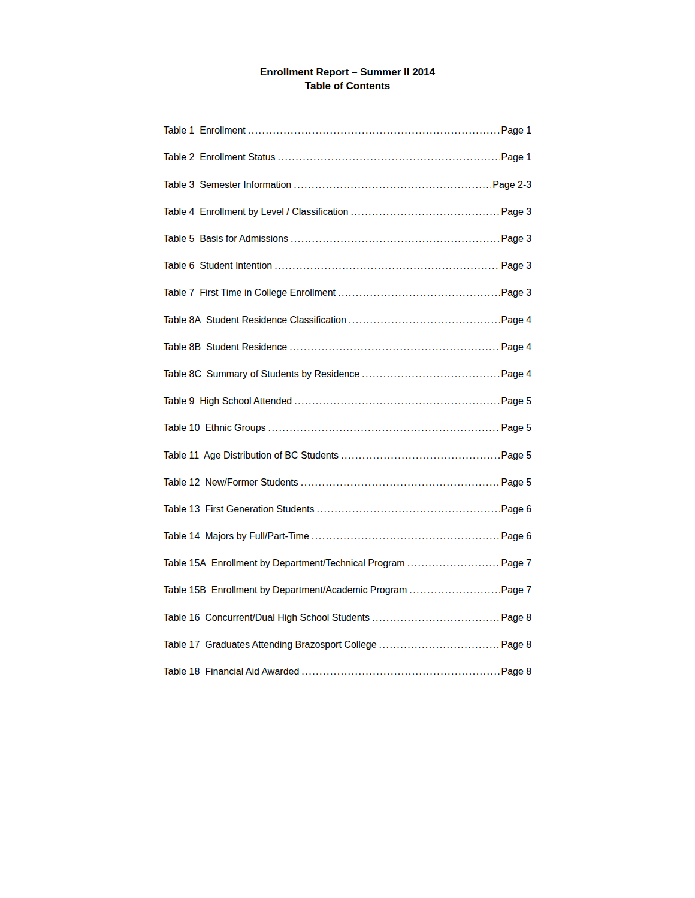Enrollment Report – Summer II 2014
Table of Contents
Table 1 Enrollment ......................................................................................... Page 1
Table 2 Enrollment Status .............................................................................. Page 1
Table 3 Semester Information ....................................................................... Page 2-3
Table 4 Enrollment by Level / Classification ................................................... Page 3
Table 5 Basis for Admissions .......................................................................... Page 3
Table 6 Student Intention ............................................................................... Page 3
Table 7 First Time in College Enrollment ........................................................ Page 3
Table 8A Student Residence Classification .................................................... Page 4
Table 8B Student Residence .......................................................................... Page 4
Table 8C Summary of Students by Residence ............................................... Page 4
Table 9 High School Attended ........................................................................ Page 5
Table 10 Ethnic Groups .................................................................................. Page 5
Table 11 Age Distribution of BC Students ..................................................... Page 5
Table 12 New/Former Students ....................................................................... Page 5
Table 13 First Generation Students .............................................................. Page 6
Table 14 Majors by Full/Part-Time ................................................................. Page 6
Table 15A Enrollment by Department/Technical Program .............................. Page 7
Table 15B Enrollment by Department/Academic Program .............................. Page 7
Table 16 Concurrent/Dual High School Students ........................................... Page 8
Table 17 Graduates Attending Brazosport College ........................................ Page 8
Table 18 Financial Aid Awarded .................................................................... Page 8